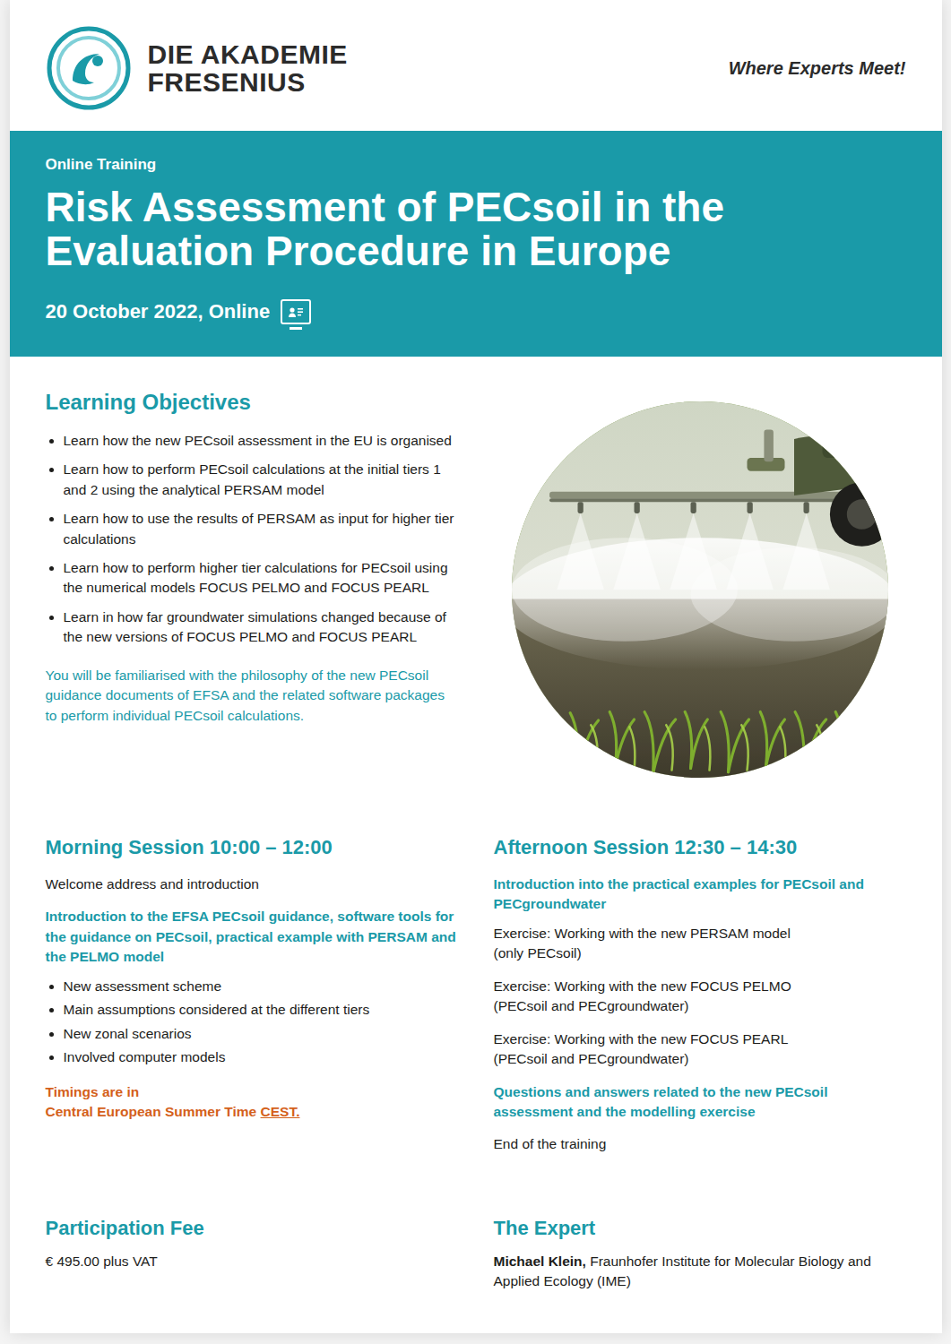DIE AKADEMIE FRESENIUS
Where Experts Meet!
Online Training
Risk Assessment of PECsoil in the Evaluation Procedure in Europe
20 October 2022, Online
Learning Objectives
Learn how the new PECsoil assessment in the EU is organised
Learn how to perform PECsoil calculations at the initial tiers 1 and 2 using the analytical PERSAM model
Learn how to use the results of PERSAM as input for higher tier calculations
Learn how to perform higher tier calculations for PECsoil using the numerical models FOCUS PELMO and FOCUS PEARL
Learn in how far groundwater simulations changed because of the new versions of FOCUS PELMO and FOCUS PEARL
You will be familiarised with the philosophy of the new PECsoil guidance documents of EFSA and the related software packages to perform individual PECsoil calculations.
Morning Session 10:00 – 12:00
Welcome address and introduction
Introduction to the EFSA PECsoil guidance, software tools for the guidance on PECsoil, practical example with PERSAM and the PELMO model
New assessment scheme
Main assumptions considered at the different tiers
New zonal scenarios
Involved computer models
Timings are in
Central European Summer Time CEST.
Afternoon Session 12:30 – 14:30
Introduction into the practical examples for PECsoil and PECgroundwater
Exercise: Working with the new PERSAM model
(only PECsoil)
Exercise: Working with the new FOCUS PELMO
(PECsoil and PECgroundwater)
Exercise: Working with the new FOCUS PEARL
(PECsoil and PECgroundwater)
Questions and answers related to the new PECsoil assessment and the modelling exercise
End of the training
Participation Fee
€ 495.00 plus VAT
The Expert
Michael Klein, Fraunhofer Institute for Molecular Biology and Applied Ecology (IME)